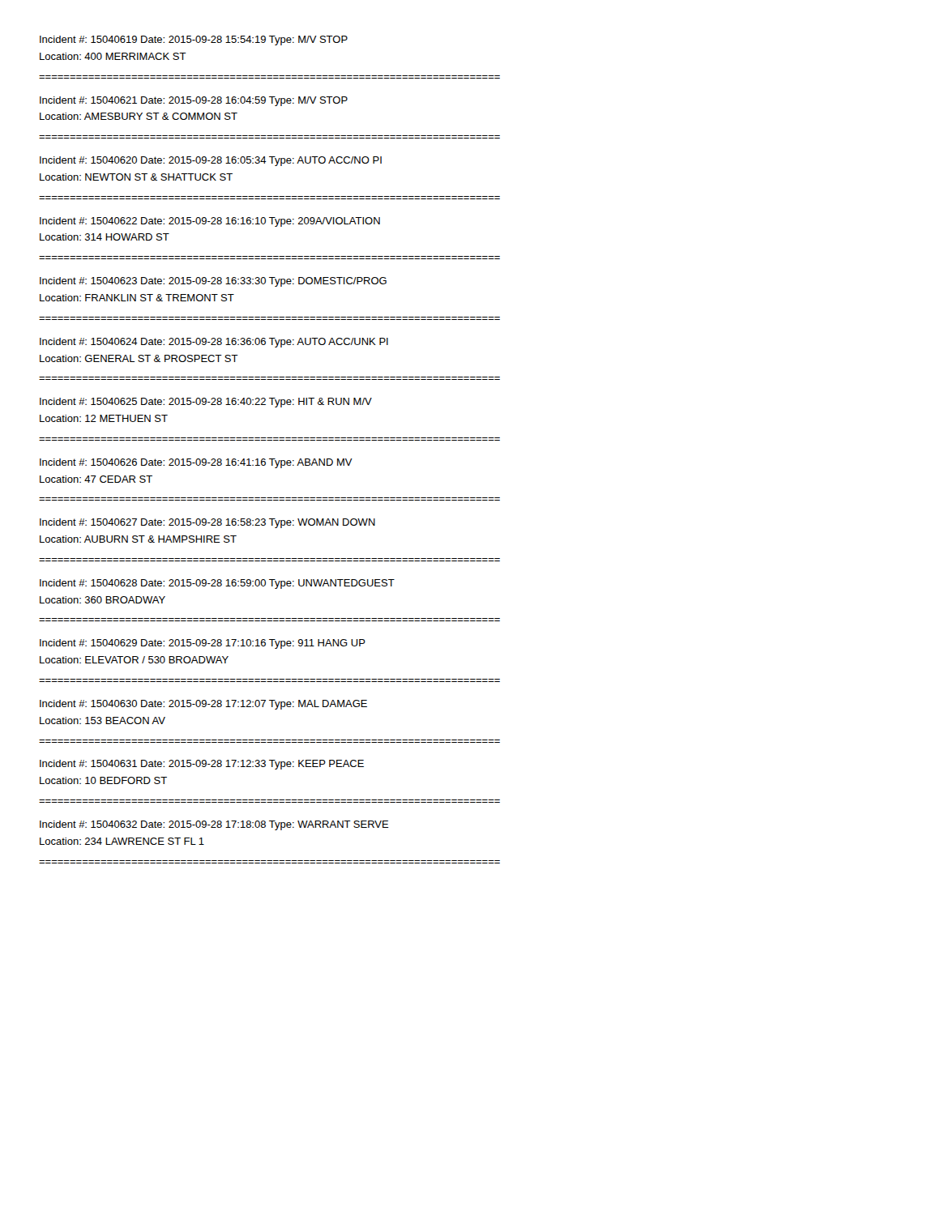Incident #: 15040619 Date: 2015-09-28 15:54:19 Type: M/V STOP
Location: 400 MERRIMACK ST
===========================================================================
Incident #: 15040621 Date: 2015-09-28 16:04:59 Type: M/V STOP
Location: AMESBURY ST & COMMON ST
===========================================================================
Incident #: 15040620 Date: 2015-09-28 16:05:34 Type: AUTO ACC/NO PI
Location: NEWTON ST & SHATTUCK ST
===========================================================================
Incident #: 15040622 Date: 2015-09-28 16:16:10 Type: 209A/VIOLATION
Location: 314 HOWARD ST
===========================================================================
Incident #: 15040623 Date: 2015-09-28 16:33:30 Type: DOMESTIC/PROG
Location: FRANKLIN ST & TREMONT ST
===========================================================================
Incident #: 15040624 Date: 2015-09-28 16:36:06 Type: AUTO ACC/UNK PI
Location: GENERAL ST & PROSPECT ST
===========================================================================
Incident #: 15040625 Date: 2015-09-28 16:40:22 Type: HIT & RUN M/V
Location: 12 METHUEN ST
===========================================================================
Incident #: 15040626 Date: 2015-09-28 16:41:16 Type: ABAND MV
Location: 47 CEDAR ST
===========================================================================
Incident #: 15040627 Date: 2015-09-28 16:58:23 Type: WOMAN DOWN
Location: AUBURN ST & HAMPSHIRE ST
===========================================================================
Incident #: 15040628 Date: 2015-09-28 16:59:00 Type: UNWANTEDGUEST
Location: 360 BROADWAY
===========================================================================
Incident #: 15040629 Date: 2015-09-28 17:10:16 Type: 911 HANG UP
Location: ELEVATOR / 530 BROADWAY
===========================================================================
Incident #: 15040630 Date: 2015-09-28 17:12:07 Type: MAL DAMAGE
Location: 153 BEACON AV
===========================================================================
Incident #: 15040631 Date: 2015-09-28 17:12:33 Type: KEEP PEACE
Location: 10 BEDFORD ST
===========================================================================
Incident #: 15040632 Date: 2015-09-28 17:18:08 Type: WARRANT SERVE
Location: 234 LAWRENCE ST FL 1
===========================================================================